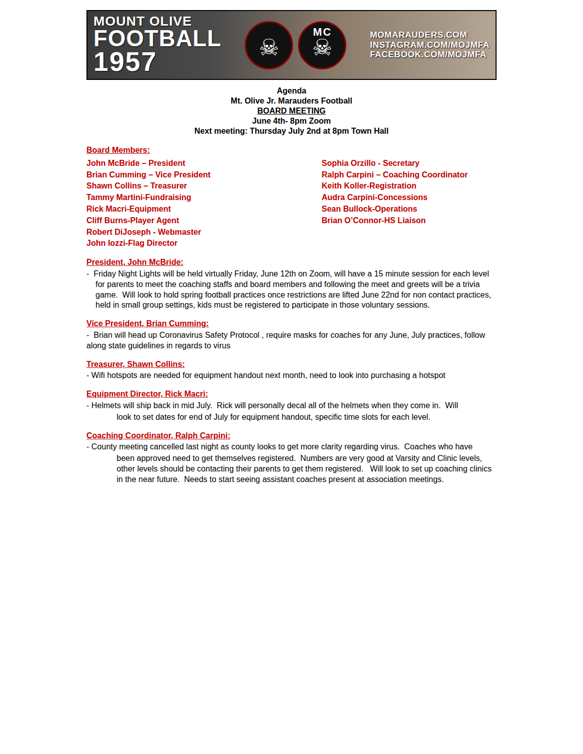MOUNT OLIVE
FOOTBALL
1957
☠
MC
☠
MOMARAUDERS.COM
INSTAGRAM.COM/MOJMFA
FACEBOOK.COM/MOJMFA
Agenda
Mt. Olive Jr. Marauders Football
BOARD MEETING
June 4th- 8pm Zoom
Next meeting: Thursday July 2nd at 8pm Town Hall
Board Members:
| John McBride – President | Sophia Orzillo - Secretary |
| Brian Cumming – Vice President | Ralph Carpini – Coaching Coordinator |
| Shawn Collins – Treasurer | Keith Koller-Registration |
| Tammy Martini-Fundraising | Audra Carpini-Concessions |
| Rick Macri-Equipment | Sean Bullock-Operations |
| Cliff Burns-Player Agent | Brian O’Connor-HS Liaison |
| Robert DiJoseph - Webmaster | |
| John Iozzi-Flag Director | |
President, John McBride:
- Friday Night Lights will be held virtually Friday, June 12th on Zoom, will have a 15 minute session for each level for parents to meet the coaching staffs and board members and following the meet and greets will be a trivia game. Will look to hold spring football practices once restrictions are lifted June 22nd for non contact practices, held in small group settings, kids must be registered to participate in those voluntary sessions.
Vice President, Brian Cumming:
- Brian will head up Coronavirus Safety Protocol , require masks for coaches for any June, July practices, follow along state guidelines in regards to virus
Treasurer, Shawn Collins:
- Wifi hotspots are needed for equipment handout next month, need to look into purchasing a hotspot
Equipment Director, Rick Macri:
- Helmets will ship back in mid July. Rick will personally decal all of the helmets when they come in. Will
look to set dates for end of July for equipment handout, specific time slots for each level.
Coaching Coordinator, Ralph Carpini:
- County meeting cancelled last night as county looks to get more clarity regarding virus. Coaches who have
been approved need to get themselves registered. Numbers are very good at Varsity and Clinic levels, other levels should be contacting their parents to get them registered. Will look to set up coaching clinics in the near future. Needs to start seeing assistant coaches present at association meetings.